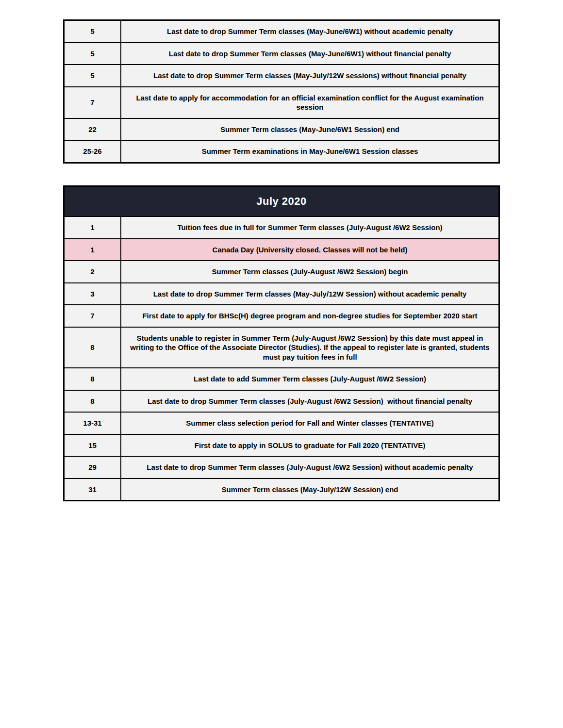| 5 | Last date to drop Summer Term classes (May-June/6W1) without academic penalty |
| 5 | Last date to drop Summer Term classes (May-June/6W1) without financial penalty |
| 5 | Last date to drop Summer Term classes (May-July/12W sessions) without financial penalty |
| 7 | Last date to apply for accommodation for an official examination conflict for the August examination session |
| 22 | Summer Term classes (May-June/6W1 Session) end |
| 25-26 | Summer Term examinations in May-June/6W1 Session classes |
| July 2020 |
| --- |
| 1 | Tuition fees due in full for Summer Term classes (July-August /6W2 Session) |
| 1 | Canada Day (University closed. Classes will not be held) |
| 2 | Summer Term classes (July-August /6W2 Session) begin |
| 3 | Last date to drop Summer Term classes (May-July/12W Session) without academic penalty |
| 7 | First date to apply for BHSc(H) degree program and non-degree studies for September 2020 start |
| 8 | Students unable to register in Summer Term (July-August /6W2 Session) by this date must appeal in writing to the Office of the Associate Director (Studies). If the appeal to register late is granted, students must pay tuition fees in full |
| 8 | Last date to add Summer Term classes (July-August /6W2 Session) |
| 8 | Last date to drop Summer Term classes (July-August /6W2 Session) without financial penalty |
| 13-31 | Summer class selection period for Fall and Winter classes (TENTATIVE) |
| 15 | First date to apply in SOLUS to graduate for Fall 2020 (TENTATIVE) |
| 29 | Last date to drop Summer Term classes (July-August /6W2 Session) without academic penalty |
| 31 | Summer Term classes (May-July/12W Session) end |